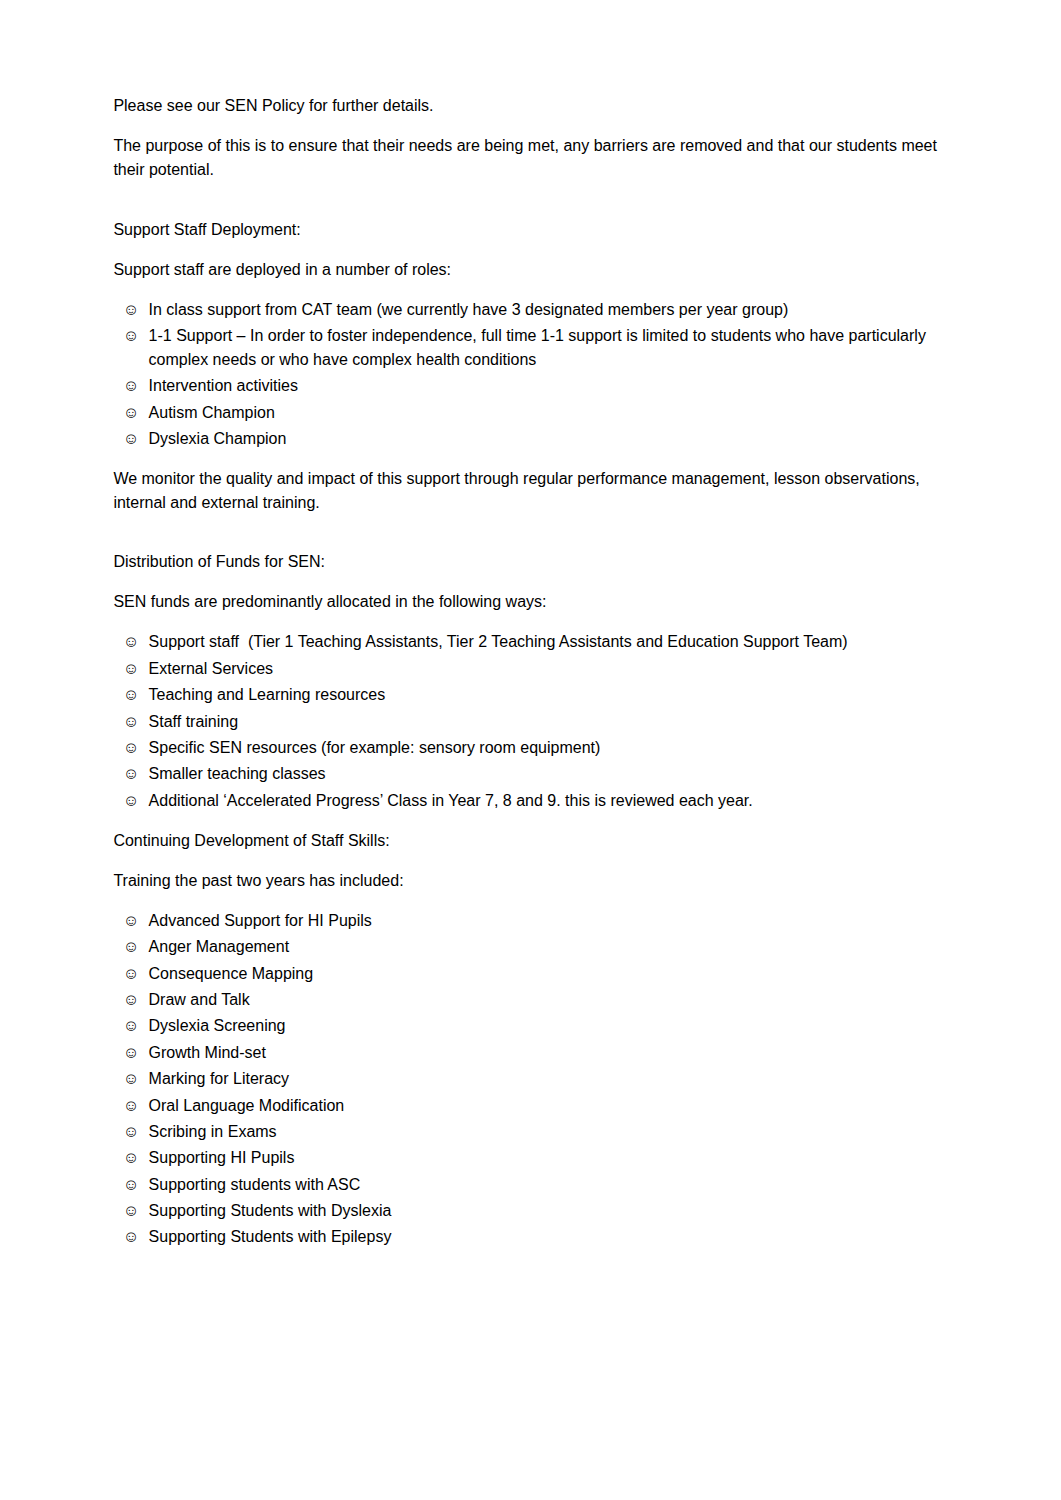Please see our SEN Policy for further details.
The purpose of this is to ensure that their needs are being met, any barriers are removed and that our students meet their potential.
Support Staff Deployment:
Support staff are deployed in a number of roles:
In class support from CAT team (we currently have 3 designated members per year group)
1-1 Support – In order to foster independence, full time 1-1 support is limited to students who have particularly complex needs or who have complex health conditions
Intervention activities
Autism Champion
Dyslexia Champion
We monitor the quality and impact of this support through regular performance management, lesson observations, internal and external training.
Distribution of Funds for SEN:
SEN funds are predominantly allocated in the following ways:
Support staff (Tier 1 Teaching Assistants, Tier 2 Teaching Assistants and Education Support Team)
External Services
Teaching and Learning resources
Staff training
Specific SEN resources (for example: sensory room equipment)
Smaller teaching classes
Additional ‘Accelerated Progress’ Class in Year 7, 8 and 9. this is reviewed each year.
Continuing Development of Staff Skills:
Training the past two years has included:
Advanced Support for HI Pupils
Anger Management
Consequence Mapping
Draw and Talk
Dyslexia Screening
Growth Mind-set
Marking for Literacy
Oral Language Modification
Scribing in Exams
Supporting HI Pupils
Supporting students with ASC
Supporting Students with Dyslexia
Supporting Students with Epilepsy